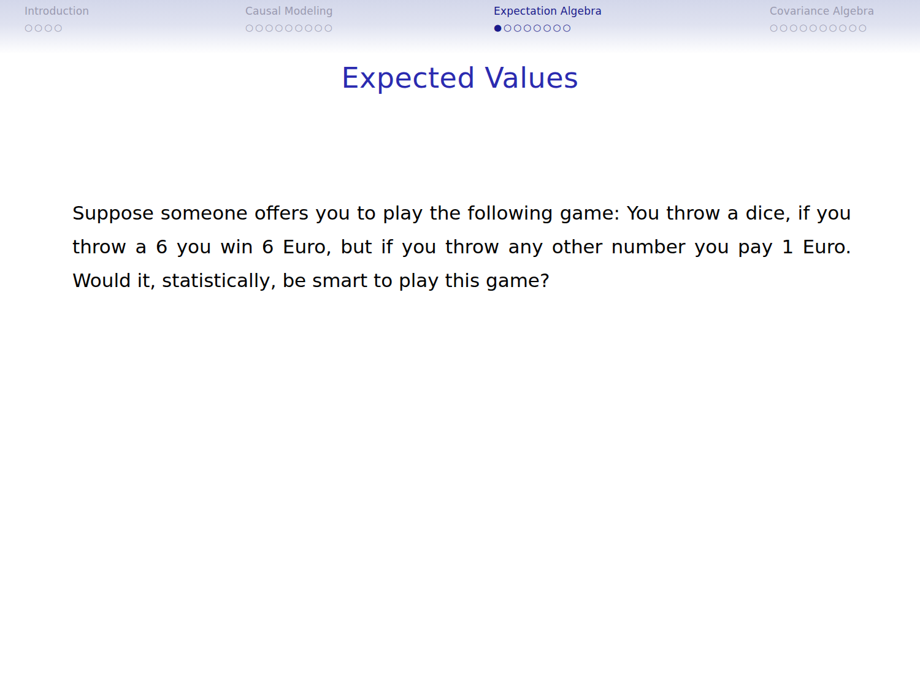Introduction Causal Modeling Expectation Algebra Covariance Algebra
○○○○ ○○○○○○○○○ ●○○○○○○○ ○○○○○○○○○○
Expected Values
Suppose someone offers you to play the following game: You throw a dice, if you throw a 6 you win 6 Euro, but if you throw any other number you pay 1 Euro. Would it, statistically, be smart to play this game?